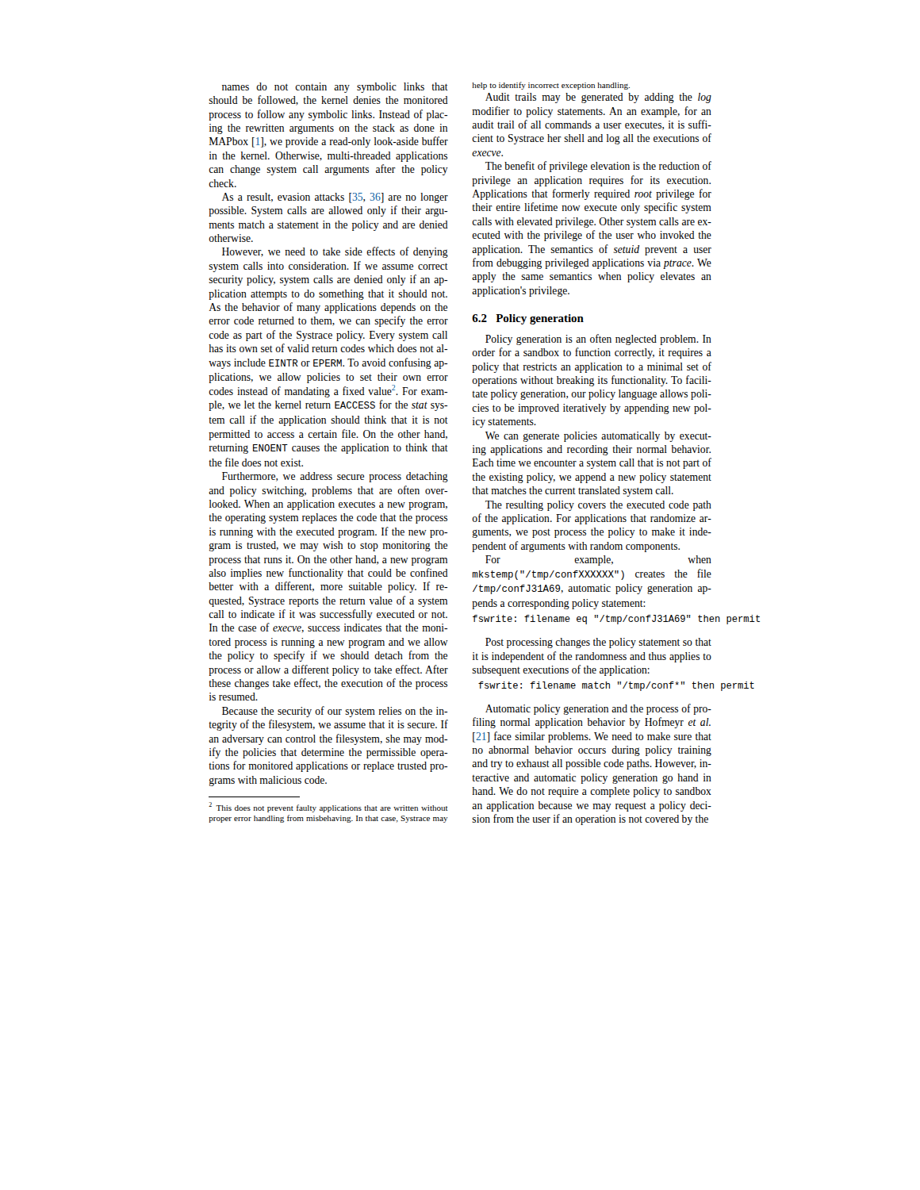names do not contain any symbolic links that should be followed, the kernel denies the monitored process to follow any symbolic links. Instead of placing the rewritten arguments on the stack as done in MAPbox [1], we provide a read-only look-aside buffer in the kernel. Otherwise, multi-threaded applications can change system call arguments after the policy check.
As a result, evasion attacks [35, 36] are no longer possible. System calls are allowed only if their arguments match a statement in the policy and are denied otherwise.
However, we need to take side effects of denying system calls into consideration. If we assume correct security policy, system calls are denied only if an application attempts to do something that it should not. As the behavior of many applications depends on the error code returned to them, we can specify the error code as part of the Systrace policy. Every system call has its own set of valid return codes which does not always include EINTR or EPERM. To avoid confusing applications, we allow policies to set their own error codes instead of mandating a fixed value2. For example, we let the kernel return EACCESS for the stat system call if the application should think that it is not permitted to access a certain file. On the other hand, returning ENOENT causes the application to think that the file does not exist.
Furthermore, we address secure process detaching and policy switching, problems that are often overlooked. When an application executes a new program, the operating system replaces the code that the process is running with the executed program. If the new program is trusted, we may wish to stop monitoring the process that runs it. On the other hand, a new program also implies new functionality that could be confined better with a different, more suitable policy. If requested, Systrace reports the return value of a system call to indicate if it was successfully executed or not. In the case of execve, success indicates that the monitored process is running a new program and we allow the policy to specify if we should detach from the process or allow a different policy to take effect. After these changes take effect, the execution of the process is resumed.
Because the security of our system relies on the integrity of the filesystem, we assume that it is secure. If an adversary can control the filesystem, she may modify the policies that determine the permissible operations for monitored applications or replace trusted programs with malicious code.
2 This does not prevent faulty applications that are written without proper error handling from misbehaving. In that case, Systrace may help to identify incorrect exception handling.
Audit trails may be generated by adding the log modifier to policy statements. An an example, for an audit trail of all commands a user executes, it is sufficient to Systrace her shell and log all the executions of execve.
The benefit of privilege elevation is the reduction of privilege an application requires for its execution. Applications that formerly required root privilege for their entire lifetime now execute only specific system calls with elevated privilege. Other system calls are executed with the privilege of the user who invoked the application. The semantics of setuid prevent a user from debugging privileged applications via ptrace. We apply the same semantics when policy elevates an application's privilege.
6.2 Policy generation
Policy generation is an often neglected problem. In order for a sandbox to function correctly, it requires a policy that restricts an application to a minimal set of operations without breaking its functionality. To facilitate policy generation, our policy language allows policies to be improved iteratively by appending new policy statements.
We can generate policies automatically by executing applications and recording their normal behavior. Each time we encounter a system call that is not part of the existing policy, we append a new policy statement that matches the current translated system call.
The resulting policy covers the executed code path of the application. For applications that randomize arguments, we post process the policy to make it independent of arguments with random components.
For example, when mkstemp("/tmp/confXXXXXX") creates the file /tmp/confJ31A69, automatic policy generation appends a corresponding policy statement:
fswrite: filename eq "/tmp/confJ31A69" then permit
Post processing changes the policy statement so that it is independent of the randomness and thus applies to subsequent executions of the application:
fswrite: filename match "/tmp/conf*" then permit
Automatic policy generation and the process of profiling normal application behavior by Hofmeyr et al.[21] face similar problems. We need to make sure that no abnormal behavior occurs during policy training and try to exhaust all possible code paths. However, interactive and automatic policy generation go hand in hand. We do not require a complete policy to sandbox an application because we may request a policy decision from the user if an operation is not covered by the